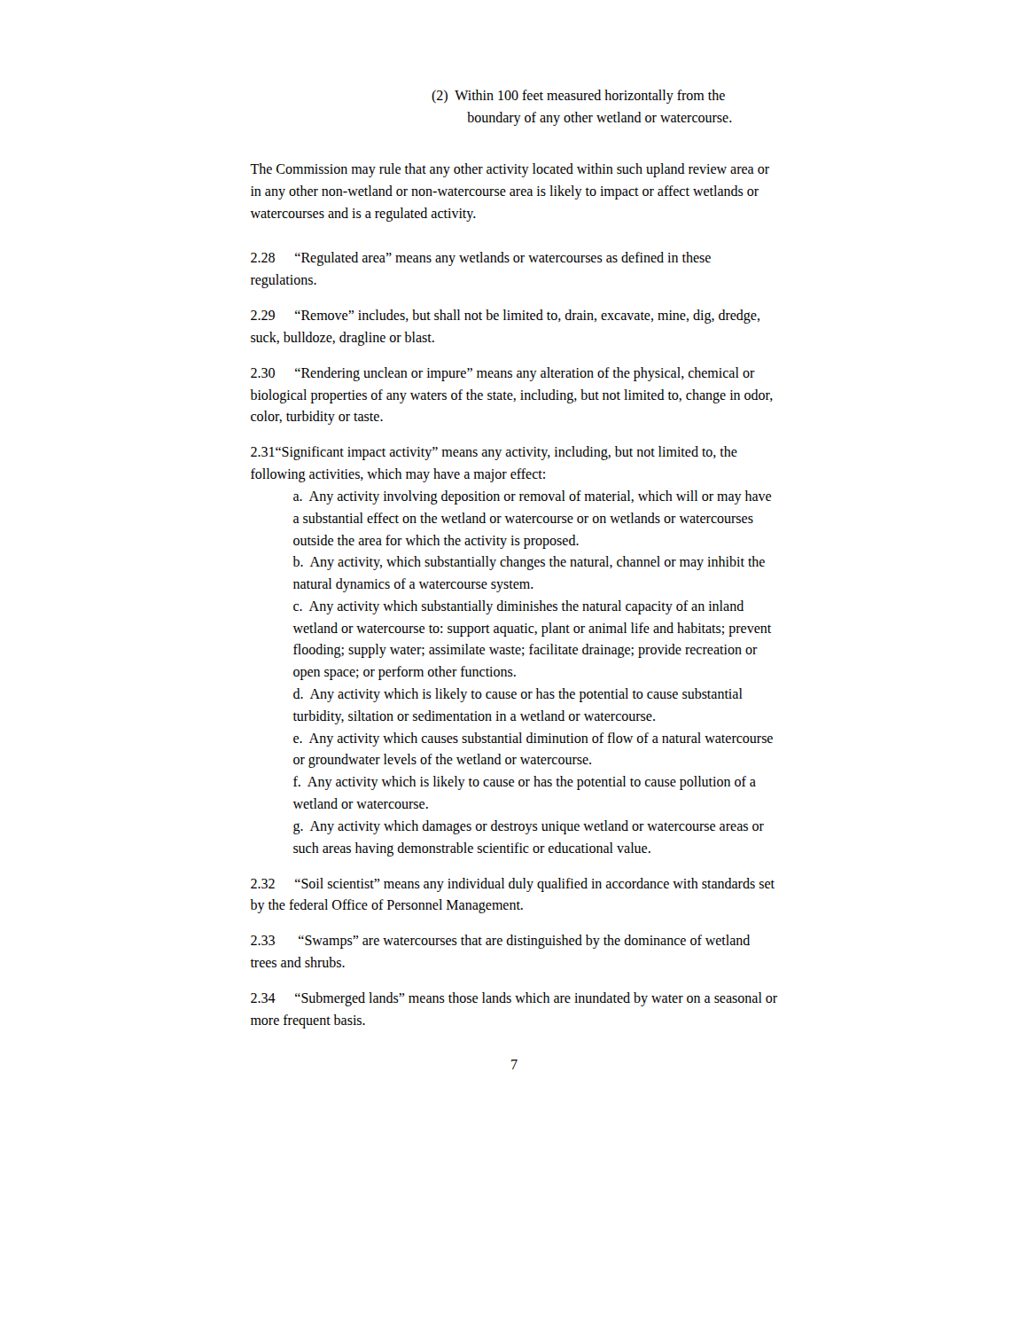(2) Within 100 feet measured horizontally from the boundary of any other wetland or watercourse.
The Commission may rule that any other activity located within such upland review area or in any other non-wetland or non-watercourse area is likely to impact or affect wetlands or watercourses and is a regulated activity.
2.28“Regulated area” means any wetlands or watercourses as defined in these regulations.
2.29“Remove” includes, but shall not be limited to, drain, excavate, mine, dig, dredge, suck, bulldoze, dragline or blast.
2.30“Rendering unclean or impure” means any alteration of the physical, chemical or biological properties of any waters of the state, including, but not limited to, change in odor, color, turbidity or taste.
2.31“Significant impact activity” means any activity, including, but not limited to, the following activities, which may have a major effect:
a. Any activity involving deposition or removal of material, which will or may have a substantial effect on the wetland or watercourse or on wetlands or watercourses outside the area for which the activity is proposed.
b. Any activity, which substantially changes the natural, channel or may inhibit the natural dynamics of a watercourse system.
c. Any activity which substantially diminishes the natural capacity of an inland wetland or watercourse to: support aquatic, plant or animal life and habitats; prevent flooding; supply water; assimilate waste; facilitate drainage; provide recreation or open space; or perform other functions.
d. Any activity which is likely to cause or has the potential to cause substantial turbidity, siltation or sedimentation in a wetland or watercourse.
e. Any activity which causes substantial diminution of flow of a natural watercourse or groundwater levels of the wetland or watercourse.
f. Any activity which is likely to cause or has the potential to cause pollution of a wetland or watercourse.
g. Any activity which damages or destroys unique wetland or watercourse areas or such areas having demonstrable scientific or educational value.
2.32“Soil scientist” means any individual duly qualified in accordance with standards set by the federal Office of Personnel Management.
2.33 “Swamps” are watercourses that are distinguished by the dominance of wetland trees and shrubs.
2.34“Submerged lands” means those lands which are inundated by water on a seasonal or more frequent basis.
7